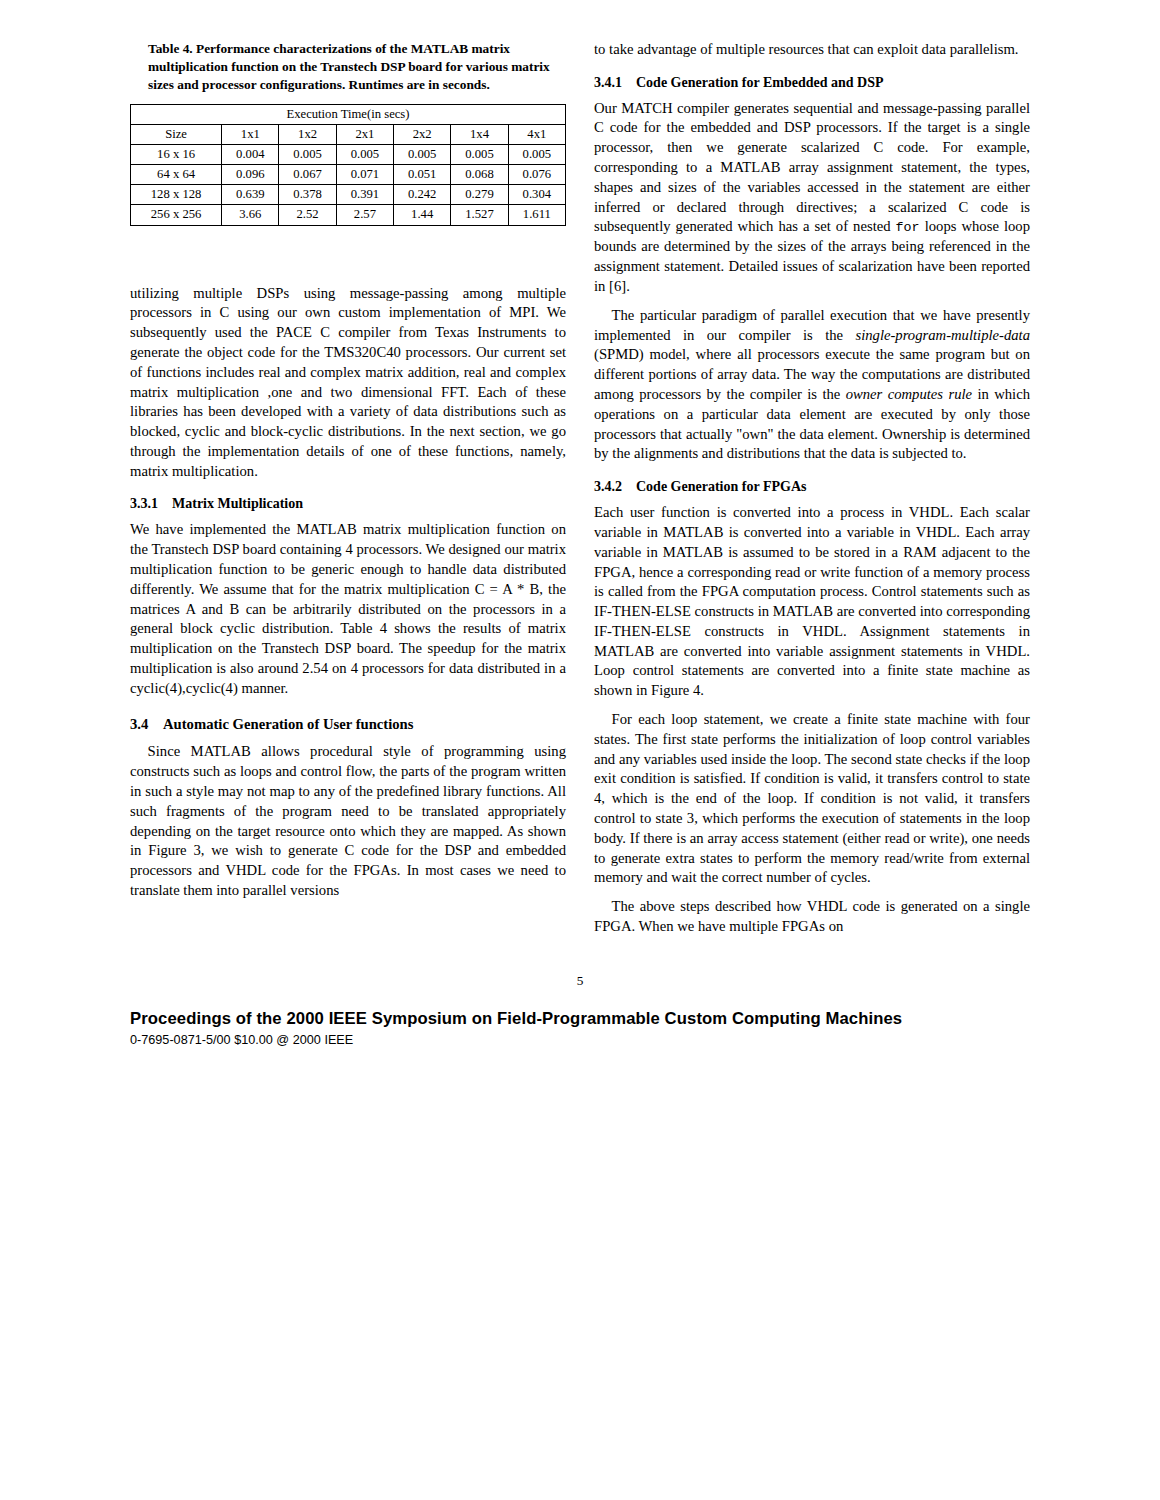Table 4. Performance characterizations of the MATLAB matrix multiplication function on the Transtech DSP board for various matrix sizes and processor configurations. Runtimes are in seconds.
| Execution Time(in secs) |
| Size | 1x1 | 1x2 | 2x1 | 2x2 | 1x4 | 4x1 |
| 16 x 16 | 0.004 | 0.005 | 0.005 | 0.005 | 0.005 | 0.005 |
| 64 x 64 | 0.096 | 0.067 | 0.071 | 0.051 | 0.068 | 0.076 |
| 128 x 128 | 0.639 | 0.378 | 0.391 | 0.242 | 0.279 | 0.304 |
| 256 x 256 | 3.66 | 2.52 | 2.57 | 1.44 | 1.527 | 1.611 |
utilizing multiple DSPs using message-passing among multiple processors in C using our own custom implementation of MPI. We subsequently used the PACE C compiler from Texas Instruments to generate the object code for the TMS320C40 processors. Our current set of functions includes real and complex matrix addition, real and complex matrix multiplication ,one and two dimensional FFT. Each of these libraries has been developed with a variety of data distributions such as blocked, cyclic and block-cyclic distributions. In the next section, we go through the implementation details of one of these functions, namely, matrix multiplication.
3.3.1 Matrix Multiplication
We have implemented the MATLAB matrix multiplication function on the Transtech DSP board containing 4 processors. We designed our matrix multiplication function to be generic enough to handle data distributed differently. We assume that for the matrix multiplication C = A * B, the matrices A and B can be arbitrarily distributed on the processors in a general block cyclic distribution. Table 4 shows the results of matrix multiplication on the Transtech DSP board. The speedup for the matrix multiplication is also around 2.54 on 4 processors for data distributed in a cyclic(4),cyclic(4) manner.
3.4 Automatic Generation of User functions
Since MATLAB allows procedural style of programming using constructs such as loops and control flow, the parts of the program written in such a style may not map to any of the predefined library functions. All such fragments of the program need to be translated appropriately depending on the target resource onto which they are mapped. As shown in Figure 3, we wish to generate C code for the DSP and embedded processors and VHDL code for the FPGAs. In most cases we need to translate them into parallel versions
to take advantage of multiple resources that can exploit data parallelism.
3.4.1 Code Generation for Embedded and DSP
Our MATCH compiler generates sequential and message-passing parallel C code for the embedded and DSP processors. If the target is a single processor, then we generate scalarized C code. For example, corresponding to a MATLAB array assignment statement, the types, shapes and sizes of the variables accessed in the statement are either inferred or declared through directives; a scalarized C code is subsequently generated which has a set of nested for loops whose loop bounds are determined by the sizes of the arrays being referenced in the assignment statement. Detailed issues of scalarization have been reported in [6].
The particular paradigm of parallel execution that we have presently implemented in our compiler is the single-program-multiple-data (SPMD) model, where all processors execute the same program but on different portions of array data. The way the computations are distributed among processors by the compiler is the owner computes rule in which operations on a particular data element are executed by only those processors that actually "own" the data element. Ownership is determined by the alignments and distributions that the data is subjected to.
3.4.2 Code Generation for FPGAs
Each user function is converted into a process in VHDL. Each scalar variable in MATLAB is converted into a variable in VHDL. Each array variable in MATLAB is assumed to be stored in a RAM adjacent to the FPGA, hence a corresponding read or write function of a memory process is called from the FPGA computation process. Control statements such as IF-THEN-ELSE constructs in MATLAB are converted into corresponding IF-THEN-ELSE constructs in VHDL. Assignment statements in MATLAB are converted into variable assignment statements in VHDL. Loop control statements are converted into a finite state machine as shown in Figure 4.
For each loop statement, we create a finite state machine with four states. The first state performs the initialization of loop control variables and any variables used inside the loop. The second state checks if the loop exit condition is satisfied. If condition is valid, it transfers control to state 4, which is the end of the loop. If condition is not valid, it transfers control to state 3, which performs the execution of statements in the loop body. If there is an array access statement (either read or write), one needs to generate extra states to perform the memory read/write from external memory and wait the correct number of cycles.
The above steps described how VHDL code is generated on a single FPGA. When we have multiple FPGAs on
5
Proceedings of the 2000 IEEE Symposium on Field-Programmable Custom Computing Machines
0-7695-0871-5/00 $10.00 @ 2000 IEEE